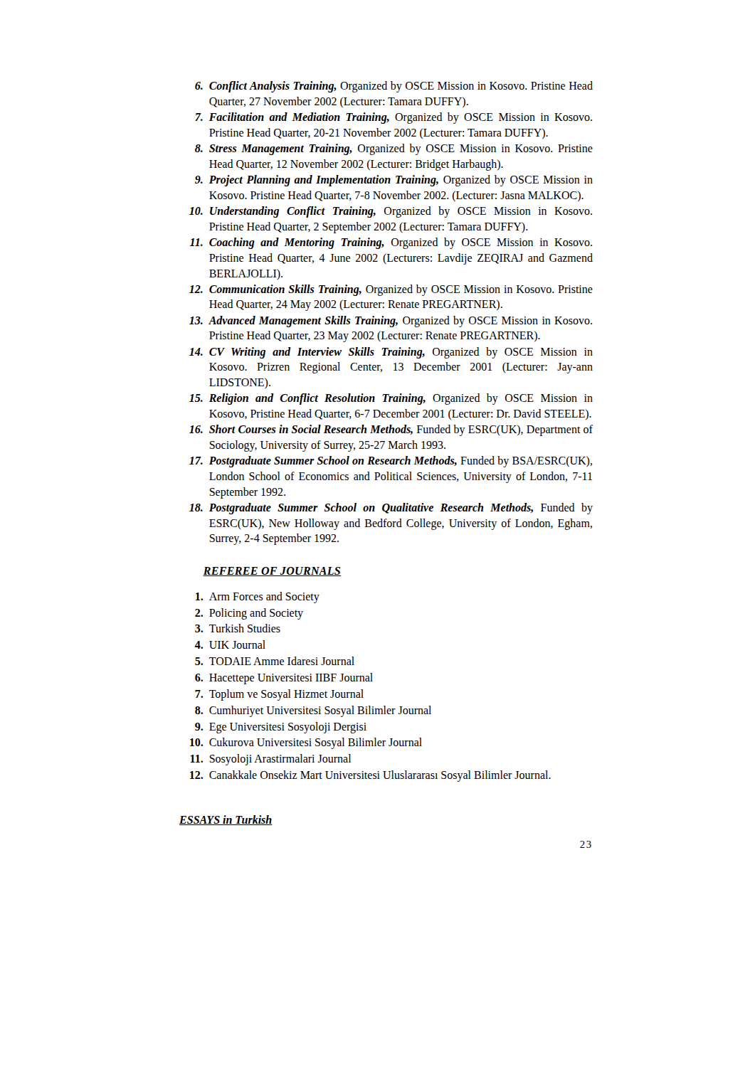Conflict Analysis Training, Organized by OSCE Mission in Kosovo. Pristine Head Quarter, 27 November 2002 (Lecturer: Tamara DUFFY).
Facilitation and Mediation Training, Organized by OSCE Mission in Kosovo. Pristine Head Quarter, 20-21 November 2002 (Lecturer: Tamara DUFFY).
Stress Management Training, Organized by OSCE Mission in Kosovo. Pristine Head Quarter, 12 November 2002 (Lecturer: Bridget Harbaugh).
Project Planning and Implementation Training, Organized by OSCE Mission in Kosovo. Pristine Head Quarter, 7-8 November 2002. (Lecturer: Jasna MALKOC).
Understanding Conflict Training, Organized by OSCE Mission in Kosovo. Pristine Head Quarter, 2 September 2002 (Lecturer: Tamara DUFFY).
Coaching and Mentoring Training, Organized by OSCE Mission in Kosovo. Pristine Head Quarter, 4 June 2002 (Lecturers: Lavdije ZEQIRAJ and Gazmend BERLAJOLLI).
Communication Skills Training, Organized by OSCE Mission in Kosovo. Pristine Head Quarter, 24 May 2002 (Lecturer: Renate PREGARTNER).
Advanced Management Skills Training, Organized by OSCE Mission in Kosovo. Pristine Head Quarter, 23 May 2002 (Lecturer: Renate PREGARTNER).
CV Writing and Interview Skills Training, Organized by OSCE Mission in Kosovo. Prizren Regional Center, 13 December 2001 (Lecturer: Jay-ann LIDSTONE).
Religion and Conflict Resolution Training, Organized by OSCE Mission in Kosovo, Pristine Head Quarter, 6-7 December 2001 (Lecturer: Dr. David STEELE).
Short Courses in Social Research Methods, Funded by ESRC(UK), Department of Sociology, University of Surrey, 25-27 March 1993.
Postgraduate Summer School on Research Methods, Funded by BSA/ESRC(UK), London School of Economics and Political Sciences, University of London, 7-11 September 1992.
Postgraduate Summer School on Qualitative Research Methods, Funded by ESRC(UK), New Holloway and Bedford College, University of London, Egham, Surrey, 2-4 September 1992.
REFEREE OF JOURNALS
Arm Forces and Society
Policing and Society
Turkish Studies
UIK Journal
TODAIE Amme Idaresi Journal
Hacettepe Universitesi IIBF Journal
Toplum ve Sosyal Hizmet Journal
Cumhuriyet Universitesi Sosyal Bilimler Journal
Ege Universitesi Sosyoloji Dergisi
Cukurova Universitesi Sosyal Bilimler Journal
Sosyoloji Arastirmalari Journal
Canakkale Onsekiz Mart Universitesi Uluslararası Sosyal Bilimler Journal.
ESSAYS in Turkish
23